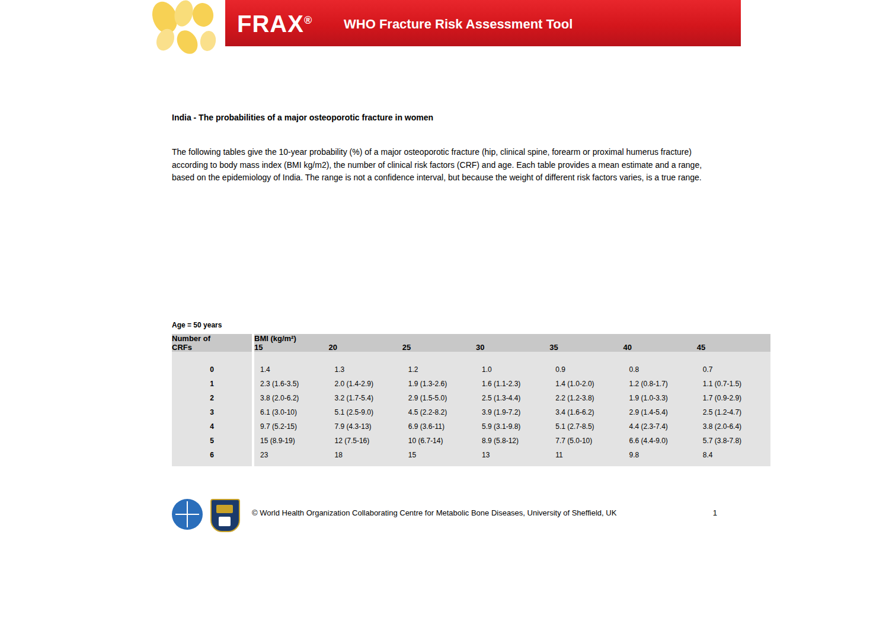FRAX®
WHO Fracture Risk Assessment Tool
India - The probabilities of a major osteoporotic fracture in women
The following tables give the 10-year probability (%) of a major osteoporotic fracture (hip, clinical spine, forearm or proximal humerus fracture) according to body mass index (BMI kg/m2), the number of clinical risk factors (CRF) and age. Each table provides a mean estimate and a range, based on the epidemiology of India. The range is not a confidence interval, but because the weight of different risk factors varies, is a true range.
Age = 50 years
| Number of CRFs | BMI (kg/m²) |
| 15 | 20 | 25 | 30 | 35 | 40 | 45 |
| 0 | 1.4 | 1.3 | 1.2 | 1.0 | 0.9 | 0.8 | 0.7 |
| 1 | 2.3 (1.6-3.5) | 2.0 (1.4-2.9) | 1.9 (1.3-2.6) | 1.6 (1.1-2.3) | 1.4 (1.0-2.0) | 1.2 (0.8-1.7) | 1.1 (0.7-1.5) |
| 2 | 3.8 (2.0-6.2) | 3.2 (1.7-5.4) | 2.9 (1.5-5.0) | 2.5 (1.3-4.4) | 2.2 (1.2-3.8) | 1.9 (1.0-3.3) | 1.7 (0.9-2.9) |
| 3 | 6.1 (3.0-10) | 5.1 (2.5-9.0) | 4.5 (2.2-8.2) | 3.9 (1.9-7.2) | 3.4 (1.6-6.2) | 2.9 (1.4-5.4) | 2.5 (1.2-4.7) |
| 4 | 9.7 (5.2-15) | 7.9 (4.3-13) | 6.9 (3.6-11) | 5.9 (3.1-9.8) | 5.1 (2.7-8.5) | 4.4 (2.3-7.4) | 3.8 (2.0-6.4) |
| 5 | 15 (8.9-19) | 12 (7.5-16) | 10 (6.7-14) | 8.9 (5.8-12) | 7.7 (5.0-10) | 6.6 (4.4-9.0) | 5.7 (3.8-7.8) |
| 6 | 23 | 18 | 15 | 13 | 11 | 9.8 | 8.4 |
© World Health Organization Collaborating Centre for Metabolic Bone Diseases, University of Sheffield, UK
1